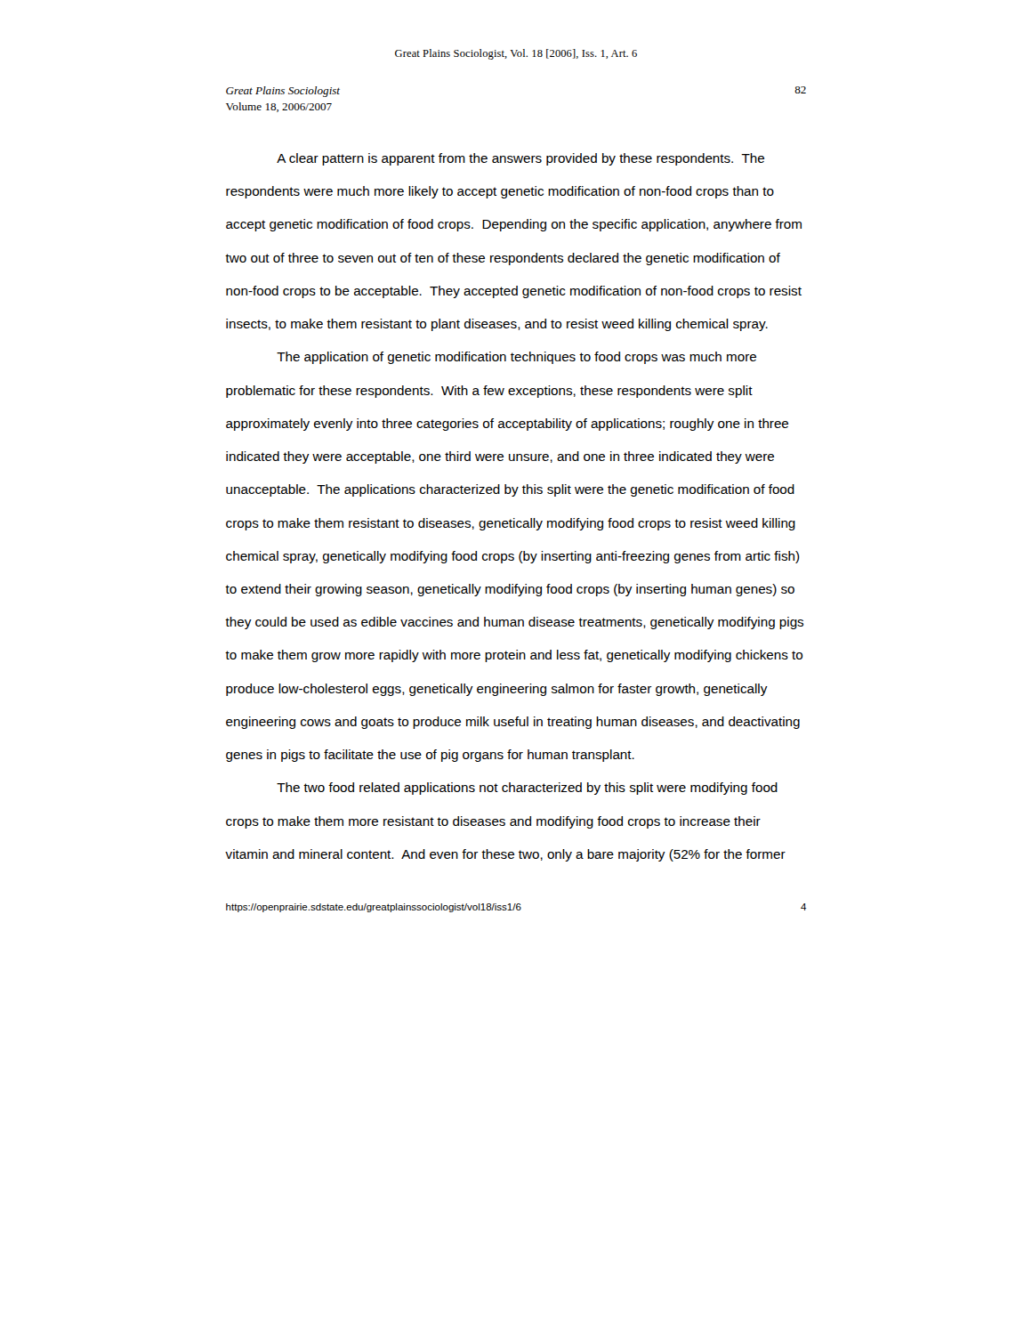Great Plains Sociologist, Vol. 18 [2006], Iss. 1, Art. 6
Great Plains Sociologist
Volume 18, 2006/2007
82
A clear pattern is apparent from the answers provided by these respondents. The respondents were much more likely to accept genetic modification of non-food crops than to accept genetic modification of food crops. Depending on the specific application, anywhere from two out of three to seven out of ten of these respondents declared the genetic modification of non-food crops to be acceptable. They accepted genetic modification of non-food crops to resist insects, to make them resistant to plant diseases, and to resist weed killing chemical spray.
The application of genetic modification techniques to food crops was much more problematic for these respondents. With a few exceptions, these respondents were split approximately evenly into three categories of acceptability of applications; roughly one in three indicated they were acceptable, one third were unsure, and one in three indicated they were unacceptable. The applications characterized by this split were the genetic modification of food crops to make them resistant to diseases, genetically modifying food crops to resist weed killing chemical spray, genetically modifying food crops (by inserting anti-freezing genes from artic fish) to extend their growing season, genetically modifying food crops (by inserting human genes) so they could be used as edible vaccines and human disease treatments, genetically modifying pigs to make them grow more rapidly with more protein and less fat, genetically modifying chickens to produce low-cholesterol eggs, genetically engineering salmon for faster growth, genetically engineering cows and goats to produce milk useful in treating human diseases, and deactivating genes in pigs to facilitate the use of pig organs for human transplant.
The two food related applications not characterized by this split were modifying food crops to make them more resistant to diseases and modifying food crops to increase their vitamin and mineral content. And even for these two, only a bare majority (52% for the former
https://openprairie.sdstate.edu/greatplainssociologist/vol18/iss1/6 4